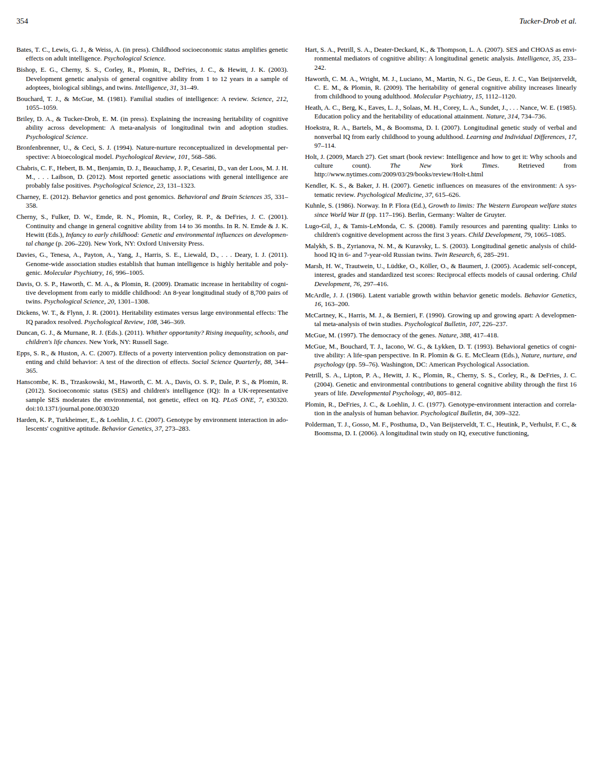354 Tucker-Drob et al.
Bates, T. C., Lewis, G. J., & Weiss, A. (in press). Childhood socioeconomic status amplifies genetic effects on adult intelligence. Psychological Science.
Bishop, E. G., Cherny, S. S., Corley, R., Plomin, R., DeFries, J. C., & Hewitt, J. K. (2003). Development genetic analysis of general cognitive ability from 1 to 12 years in a sample of adoptees, biological siblings, and twins. Intelligence, 31, 31–49.
Bouchard, T. J., & McGue, M. (1981). Familial studies of intelligence: A review. Science, 212, 1055–1059.
Briley, D. A., & Tucker-Drob, E. M. (in press). Explaining the increasing heritability of cognitive ability across development: A meta-analysis of longitudinal twin and adoption studies. Psychological Science.
Bronfenbrenner, U., & Ceci, S. J. (1994). Nature-nurture reconceptualized in developmental perspective: A bioecological model. Psychological Review, 101, 568–586.
Chabris, C. F., Hebert, B. M., Benjamin, D. J., Beauchamp, J. P., Cesarini, D., van der Loos, M. J. H. M., . . . Laibson, D. (2012). Most reported genetic associations with general intelligence are probably false positives. Psychological Science, 23, 131–1323.
Charney, E. (2012). Behavior genetics and post genomics. Behavioral and Brain Sciences 35, 331–358.
Cherny, S., Fulker, D. W., Emde, R. N., Plomin, R., Corley, R. P., & DeFries, J. C. (2001). Continuity and change in general cognitive ability from 14 to 36 months. In R. N. Emde & J. K. Hewitt (Eds.), Infancy to early childhood: Genetic and environmental influences on developmental change (p. 206–220). New York, NY: Oxford University Press.
Davies, G., Tenesa, A., Payton, A., Yang, J., Harris, S. E., Liewald, D., . . . Deary, I. J. (2011). Genome-wide association studies establish that human intelligence is highly heritable and polygenic. Molecular Psychiatry, 16, 996–1005.
Davis, O. S. P., Haworth, C. M. A., & Plomin, R. (2009). Dramatic increase in heritability of cognitive development from early to middle childhood: An 8-year longitudinal study of 8,700 pairs of twins. Psychological Science, 20, 1301–1308.
Dickens, W. T., & Flynn, J. R. (2001). Heritability estimates versus large environmental effects: The IQ paradox resolved. Psychological Review, 108, 346–369.
Duncan, G. J., & Murnane, R. J. (Eds.). (2011). Whither opportunity? Rising inequality, schools, and children's life chances. New York, NY: Russell Sage.
Epps, S. R., & Huston, A. C. (2007). Effects of a poverty intervention policy demonstration on parenting and child behavior: A test of the direction of effects. Social Science Quarterly, 88, 344–365.
Hanscombe, K. B., Trzaskowski, M., Haworth, C. M. A., Davis, O. S. P., Dale, P. S., & Plomin, R. (2012). Socioeconomic status (SES) and children's intelligence (IQ): In a UK-representative sample SES moderates the environmental, not genetic, effect on IQ. PLoS ONE, 7, e30320. doi:10.1371/journal.pone.0030320
Harden, K. P., Turkheimer, E., & Loehlin, J. C. (2007). Genotype by environment interaction in adolescents' cognitive aptitude. Behavior Genetics, 37, 273–283.
Hart, S. A., Petrill, S. A., Deater-Deckard, K., & Thompson, L. A. (2007). SES and CHOAS as environmental mediators of cognitive ability: A longitudinal genetic analysis. Intelligence, 35, 233–242.
Haworth, C. M. A., Wright, M. J., Luciano, M., Martin, N. G., De Geus, E. J. C., Van Beijsterveldt, C. E. M., & Plomin, R. (2009). The heritability of general cognitive ability increases linearly from childhood to young adulthood. Molecular Psychiatry, 15, 1112–1120.
Heath, A. C., Berg, K., Eaves, L. J., Solaas, M. H., Corey, L. A., Sundet, J., . . . Nance, W. E. (1985). Education policy and the heritability of educational attainment. Nature, 314, 734–736.
Hoekstra, R. A., Bartels, M., & Boomsma, D. I. (2007). Longitudinal genetic study of verbal and nonverbal IQ from early childhood to young adulthood. Learning and Individual Differences, 17, 97–114.
Holt, J. (2009, March 27). Get smart (book review: Intelligence and how to get it: Why schools and culture count). The New York Times. Retrieved from http://www.nytimes.com/2009/03/29/books/review/Holt-t.html
Kendler, K. S., & Baker, J. H. (2007). Genetic influences on measures of the environment: A systematic review. Psychological Medicine, 37, 615–626.
Kuhnle, S. (1986). Norway. In P. Flora (Ed.), Growth to limits: The Western European welfare states since World War II (pp. 117–196). Berlin, Germany: Walter de Gruyter.
Lugo-Gil, J., & Tamis-LeMonda, C. S. (2008). Family resources and parenting quality: Links to children's cognitive development across the first 3 years. Child Development, 79, 1065–1085.
Malykh, S. B., Zyrianova, N. M., & Kuravsky, L. S. (2003). Longitudinal genetic analysis of childhood IQ in 6- and 7-year-old Russian twins. Twin Research, 6, 285–291.
Marsh, H. W., Trautwein, U., Lüdtke, O., Köller, O., & Baumert, J. (2005). Academic self-concept, interest, grades and standardized test scores: Reciprocal effects models of causal ordering. Child Development, 76, 297–416.
McArdle, J. J. (1986). Latent variable growth within behavior genetic models. Behavior Genetics, 16, 163–200.
McCartney, K., Harris, M. J., & Bernieri, F. (1990). Growing up and growing apart: A developmental meta-analysis of twin studies. Psychological Bulletin, 107, 226–237.
McGue, M. (1997). The democracy of the genes. Nature, 388, 417–418.
McGue, M., Bouchard, T. J., Iacono, W. G., & Lykken, D. T. (1993). Behavioral genetics of cognitive ability: A life-span perspective. In R. Plomin & G. E. McClearn (Eds.), Nature, nurture, and psychology (pp. 59–76). Washington, DC: American Psychological Association.
Petrill, S. A., Lipton, P. A., Hewitt, J. K., Plomin, R., Cherny, S. S., Corley, R., & DeFries, J. C. (2004). Genetic and environmental contributions to general cognitive ability through the first 16 years of life. Developmental Psychology, 40, 805–812.
Plomin, R., DeFries, J. C., & Loehlin, J. C. (1977). Genotype-environment interaction and correlation in the analysis of human behavior. Psychological Bulletin, 84, 309–322.
Polderman, T. J., Gosso, M. F., Posthuma, D., Van Beijsterveldt, T. C., Heutink, P., Verhulst, F. C., & Boomsma, D. I. (2006). A longitudinal twin study on IQ, executive functioning,